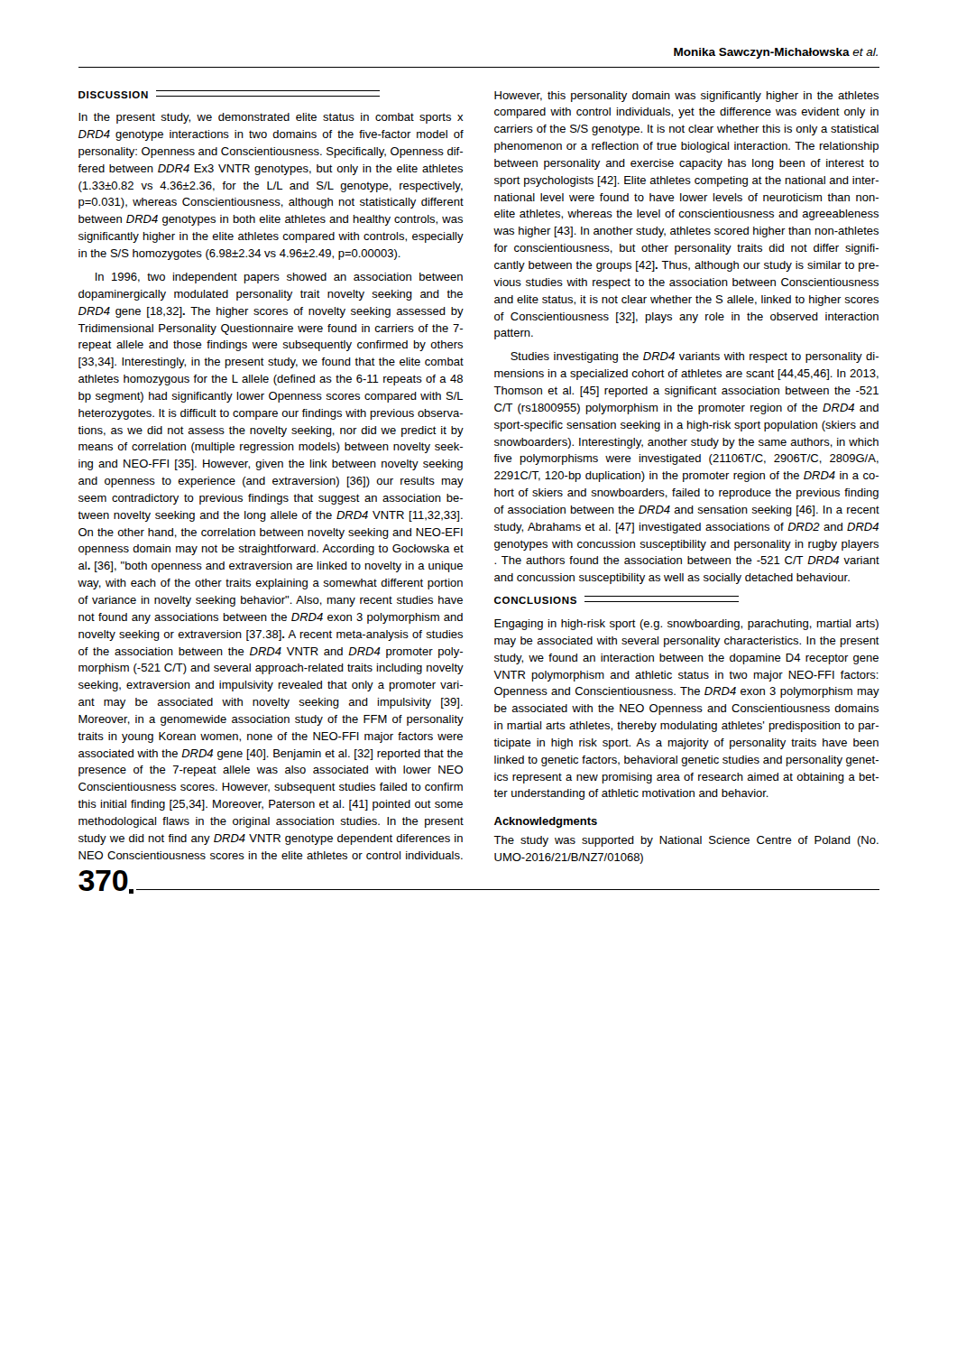Monika Sawczyn-Michałowska et al.
DISCUSSION
In the present study, we demonstrated elite status in combat sports x DRD4 genotype interactions in two domains of the five-factor model of personality: Openness and Conscientiousness. Specifically, Openness differed between DDR4 Ex3 VNTR genotypes, but only in the elite athletes (1.33±0.82 vs 4.36±2.36, for the L/L and S/L genotype, respectively, p=0.031), whereas Conscientiousness, although not statistically different between DRD4 genotypes in both elite athletes and healthy controls, was significantly higher in the elite athletes compared with controls, especially in the S/S homozygotes (6.98±2.34 vs 4.96±2.49, p=0.00003).
In 1996, two independent papers showed an association between dopaminergically modulated personality trait novelty seeking and the DRD4 gene [18,32]. The higher scores of novelty seeking assessed by Tridimensional Personality Questionnaire were found in carriers of the 7-repeat allele and those findings were subsequently confirmed by others [33,34]. Interestingly, in the present study, we found that the elite combat athletes homozygous for the L allele (defined as the 6-11 repeats of a 48 bp segment) had significantly lower Openness scores compared with S/L heterozygotes. It is difficult to compare our findings with previous observations, as we did not assess the novelty seeking, nor did we predict it by means of correlation (multiple regression models) between novelty seeking and NEO-FFI [35]. However, given the link between novelty seeking and openness to experience (and extraversion) [36]) our results may seem contradictory to previous findings that suggest an association between novelty seeking and the long allele of the DRD4 VNTR [11,32,33]. On the other hand, the correlation between novelty seeking and NEO-EFI openness domain may not be straightforward. According to Gocłowska et al. [36], "both openness and extraversion are linked to novelty in a unique way, with each of the other traits explaining a somewhat different portion of variance in novelty seeking behavior". Also, many recent studies have not found any associations between the DRD4 exon 3 polymorphism and novelty seeking or extraversion [37.38]. A recent meta-analysis of studies of the association between the DRD4 VNTR and DRD4 promoter polymorphism (-521 C/T) and several approach-related traits including novelty seeking, extraversion and impulsivity revealed that only a promoter variant may be associated with novelty seeking and impulsivity [39]. Moreover, in a genomewide association study of the FFM of personality traits in young Korean women, none of the NEO-FFI major factors were associated with the DRD4 gene [40]. Benjamin et al. [32] reported that the presence of the 7-repeat allele was also associated with lower NEO Conscientiousness scores. However, subsequent studies failed to confirm this initial finding [25,34]. Moreover, Paterson et al. [41] pointed out some methodological flaws in the original association studies. In the present study we did not find any DRD4 VNTR genotype dependent diferences in NEO Conscientiousness scores in the elite athletes or control individuals. However, this personality domain was significantly higher in the athletes compared with control individuals, yet the difference was evident only in carriers of the S/S genotype. It is not clear whether this is only a statistical phenomenon or a reflection of true biological interaction. The relationship between personality and exercise capacity has long been of interest to sport psychologists [42]. Elite athletes competing at the national and international level were found to have lower levels of neuroticism than non-elite athletes, whereas the level of conscientiousness and agreeableness was higher [43]. In another study, athletes scored higher than non-athletes for conscientiousness, but other personality traits did not differ significantly between the groups [42]. Thus, although our study is similar to previous studies with respect to the association between Conscientiousness and elite status, it is not clear whether the S allele, linked to higher scores of Conscientiousness [32], plays any role in the observed interaction pattern.
Studies investigating the DRD4 variants with respect to personality dimensions in a specialized cohort of athletes are scant [44,45,46]. In 2013, Thomson et al. [45] reported a significant association between the -521 C/T (rs1800955) polymorphism in the promoter region of the DRD4 and sport-specific sensation seeking in a high-risk sport population (skiers and snowboarders). Interestingly, another study by the same authors, in which five polymorphisms were investigated (21106T/C, 2906T/C, 2809G/A, 2291C/T, 120-bp duplication) in the promoter region of the DRD4 in a cohort of skiers and snowboarders, failed to reproduce the previous finding of association between the DRD4 and sensation seeking [46]. In a recent study, Abrahams et al. [47] investigated associations of DRD2 and DRD4 genotypes with concussion susceptibility and personality in rugby players . The authors found the association between the -521 C/T DRD4 variant and concussion susceptibility as well as socially detached behaviour.
CONCLUSIONS
Engaging in high-risk sport (e.g. snowboarding, parachuting, martial arts) may be associated with several personality characteristics. In the present study, we found an interaction between the dopamine D4 receptor gene VNTR polymorphism and athletic status in two major NEO-FFI factors: Openness and Conscientiousness. The DRD4 exon 3 polymorphism may be associated with the NEO Openness and Conscientiousness domains in martial arts athletes, thereby modulating athletes' predisposition to participate in high risk sport. As a majority of personality traits have been linked to genetic factors, behavioral genetic studies and personality genetics represent a new promising area of research aimed at obtaining a better understanding of athletic motivation and behavior.
Acknowledgments
The study was supported by National Science Centre of Poland (No. UMO-2016/21/B/NZ7/01068)
370